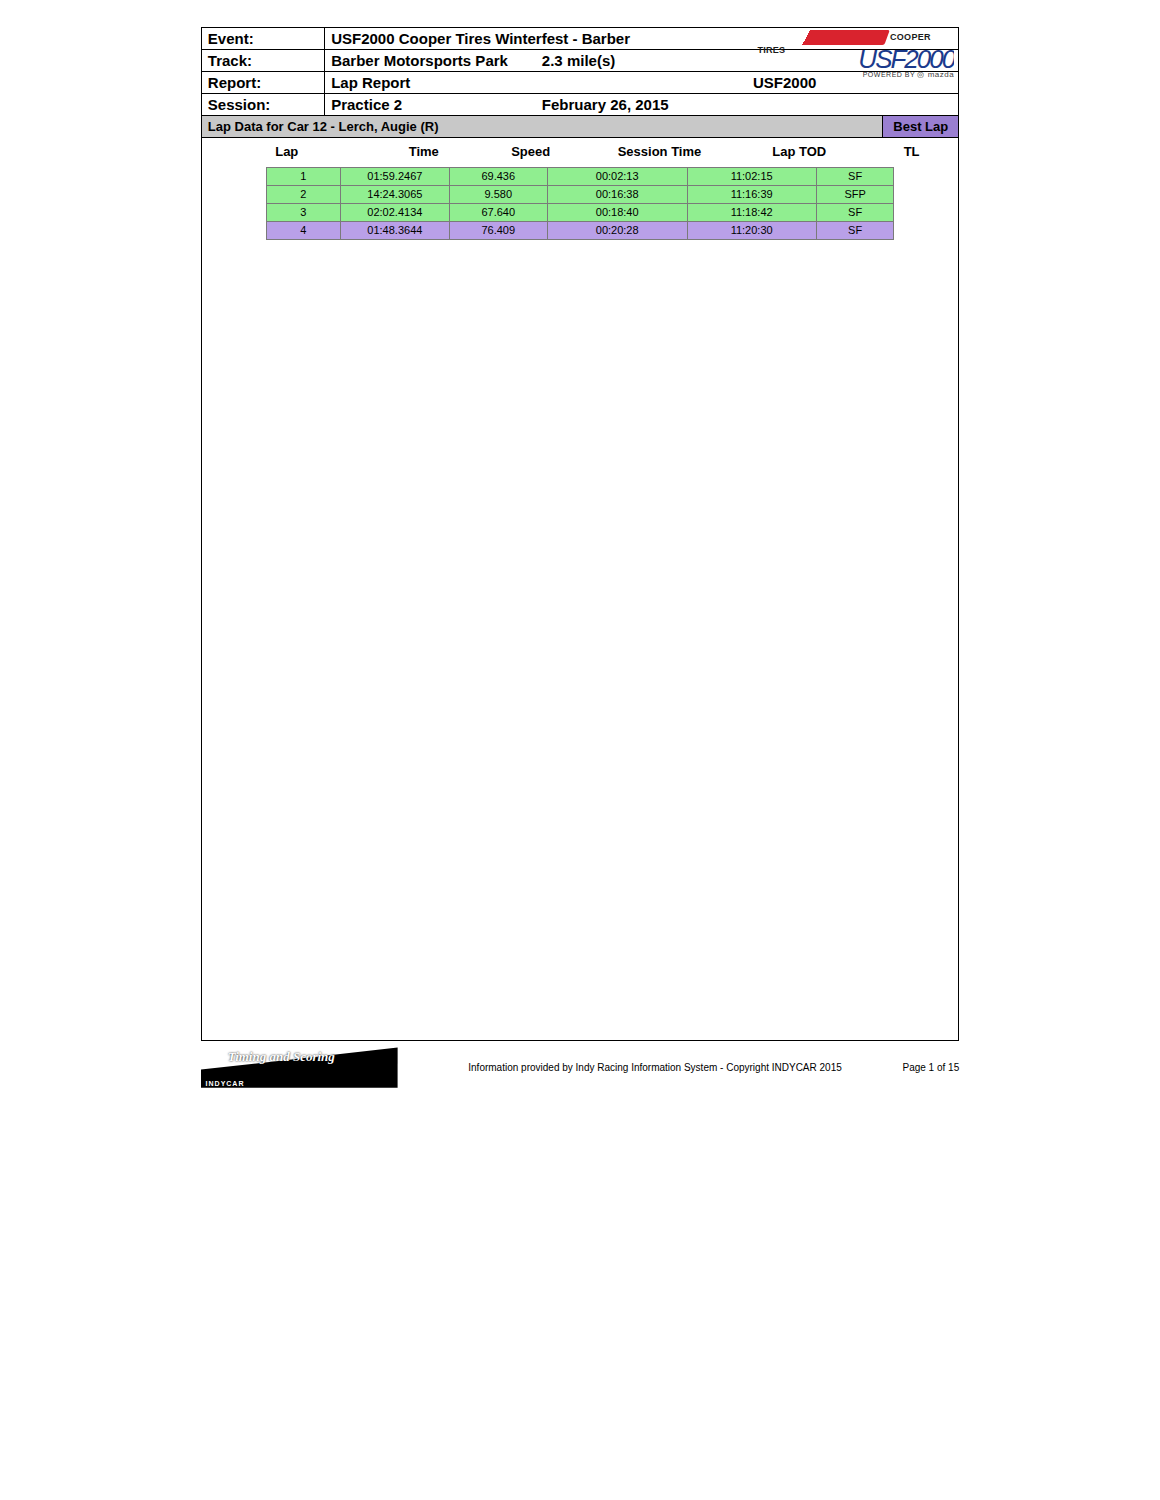COOPER TIRES
USF2000
POWERED BY ◎ mazda
| Event: | USF2000 Cooper Tires Winterfest - Barber |
| Track: | Barber Motorsports Park | 2.3 mile(s) | |
| Report: | Lap Report | | USF2000 |
| Session: | Practice 2 | February 26, 2015 | |
Lap Data for Car 12 - Lerch, Augie (R)
Best Lap
| Lap | Time | Speed | Session Time | Lap TOD | TL |
| --- | --- | --- | --- | --- | --- |
| 1 | 01:59.2467 | 69.436 | 00:02:13 | 11:02:15 | SF |
| 2 | 14:24.3065 | 9.580 | 00:16:38 | 11:16:39 | SFP |
| 3 | 02:02.4134 | 67.640 | 00:18:40 | 11:18:42 | SF |
| 4 | 01:48.3644 | 76.409 | 00:20:28 | 11:20:30 | SF |
Timing and Scoring
INDYCAR
Information provided by Indy Racing Information System - Copyright INDYCAR 2015
Page 1 of 15